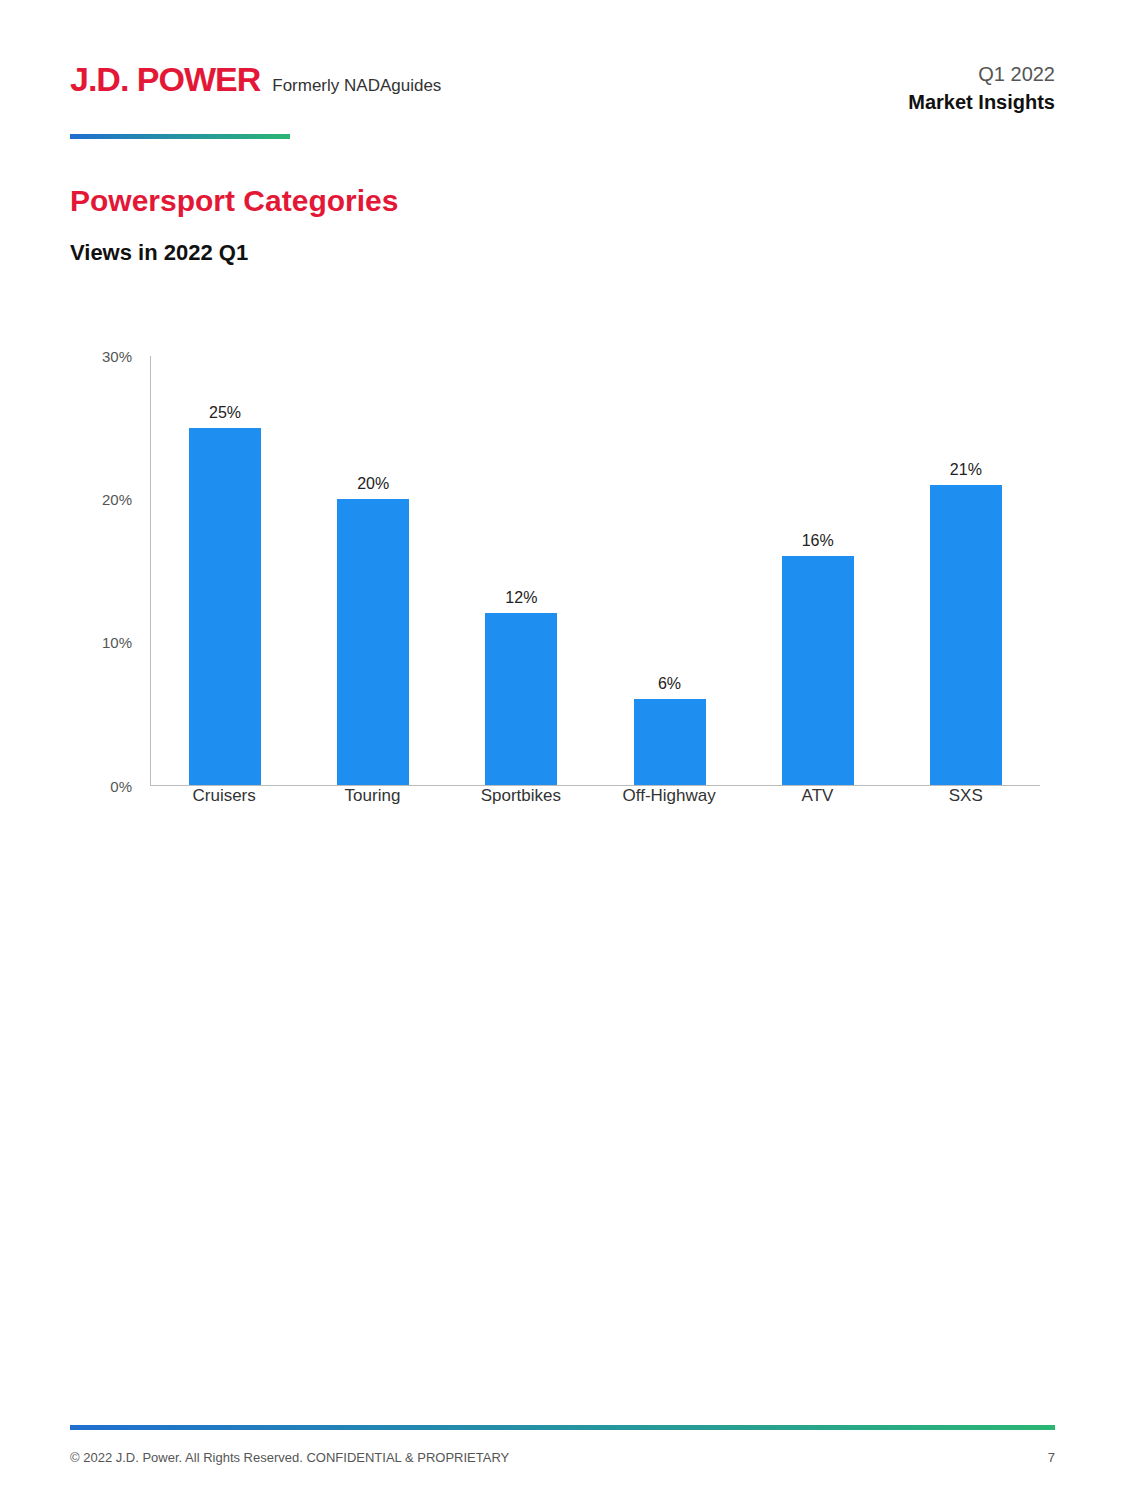J.D. POWER Formerly NADAguides
Q1 2022
Market Insights
Powersport Categories
Views in 2022 Q1
30%
20%
10%
0%
25%
20%
12%
6%
16%
21%
Cruisers Touring Sportbikes Off-Highway ATV SXS
© 2022 J.D. Power. All Rights Reserved. CONFIDENTIAL & PROPRIETARY
7